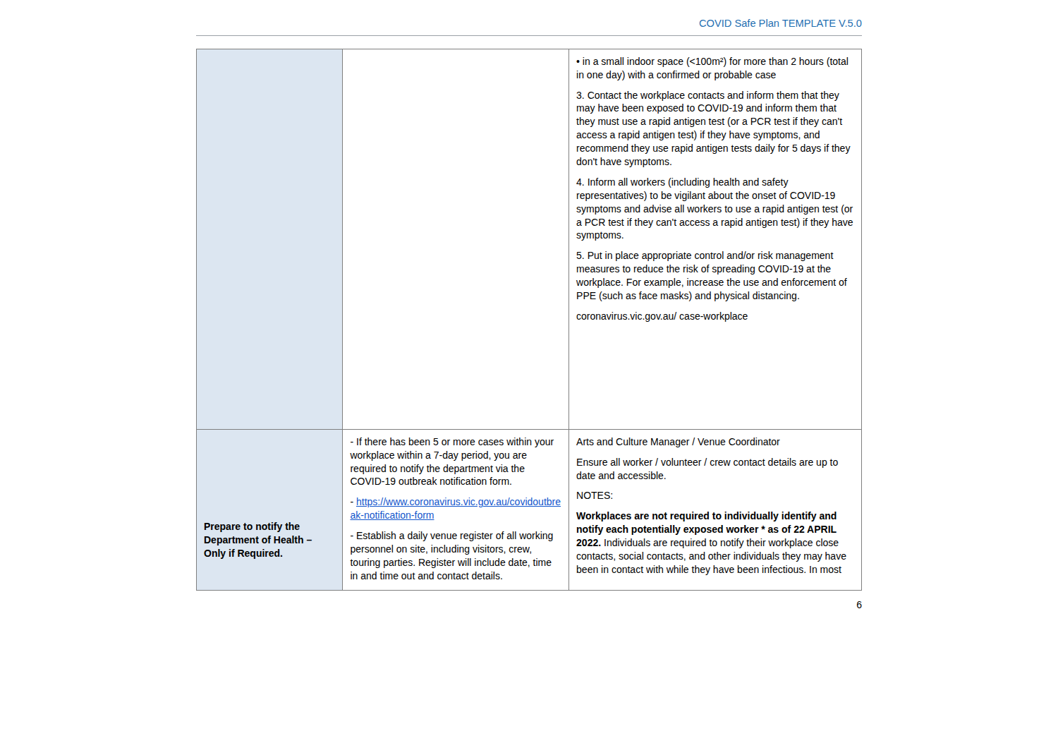COVID Safe Plan TEMPLATE V.5.0
| | | • in a small indoor space (<100m²) for more than 2 hours (total in one day) with a confirmed or probable case 3. Contact the workplace contacts and inform them that they may have been exposed to COVID-19 and inform them that they must use a rapid antigen test (or a PCR test if they can't access a rapid antigen test) if they have symptoms, and recommend they use rapid antigen tests daily for 5 days if they don't have symptoms. 4. Inform all workers (including health and safety representatives) to be vigilant about the onset of COVID-19 symptoms and advise all workers to use a rapid antigen test (or a PCR test if they can't access a rapid antigen test) if they have symptoms. 5. Put in place appropriate control and/or risk management measures to reduce the risk of spreading COVID-19 at the workplace. For example, increase the use and enforcement of PPE (such as face masks) and physical distancing. coronavirus.vic.gov.au/ case-workplace |
| Prepare to notify the Department of Health – Only if Required. | - If there has been 5 or more cases within your workplace within a 7-day period, you are required to notify the department via the COVID-19 outbreak notification form. - https://www.coronavirus.vic.gov.au/covidoutbreak-notification-form - Establish a daily venue register of all working personnel on site, including visitors, crew, touring parties. Register will include date, time in and time out and contact details. | Arts and Culture Manager / Venue Coordinator Ensure all worker / volunteer / crew contact details are up to date and accessible. NOTES: Workplaces are not required to individually identify and notify each potentially exposed worker * as of 22 APRIL 2022. Individuals are required to notify their workplace close contacts, social contacts, and other individuals they may have been in contact with while they have been infectious. In most |
6